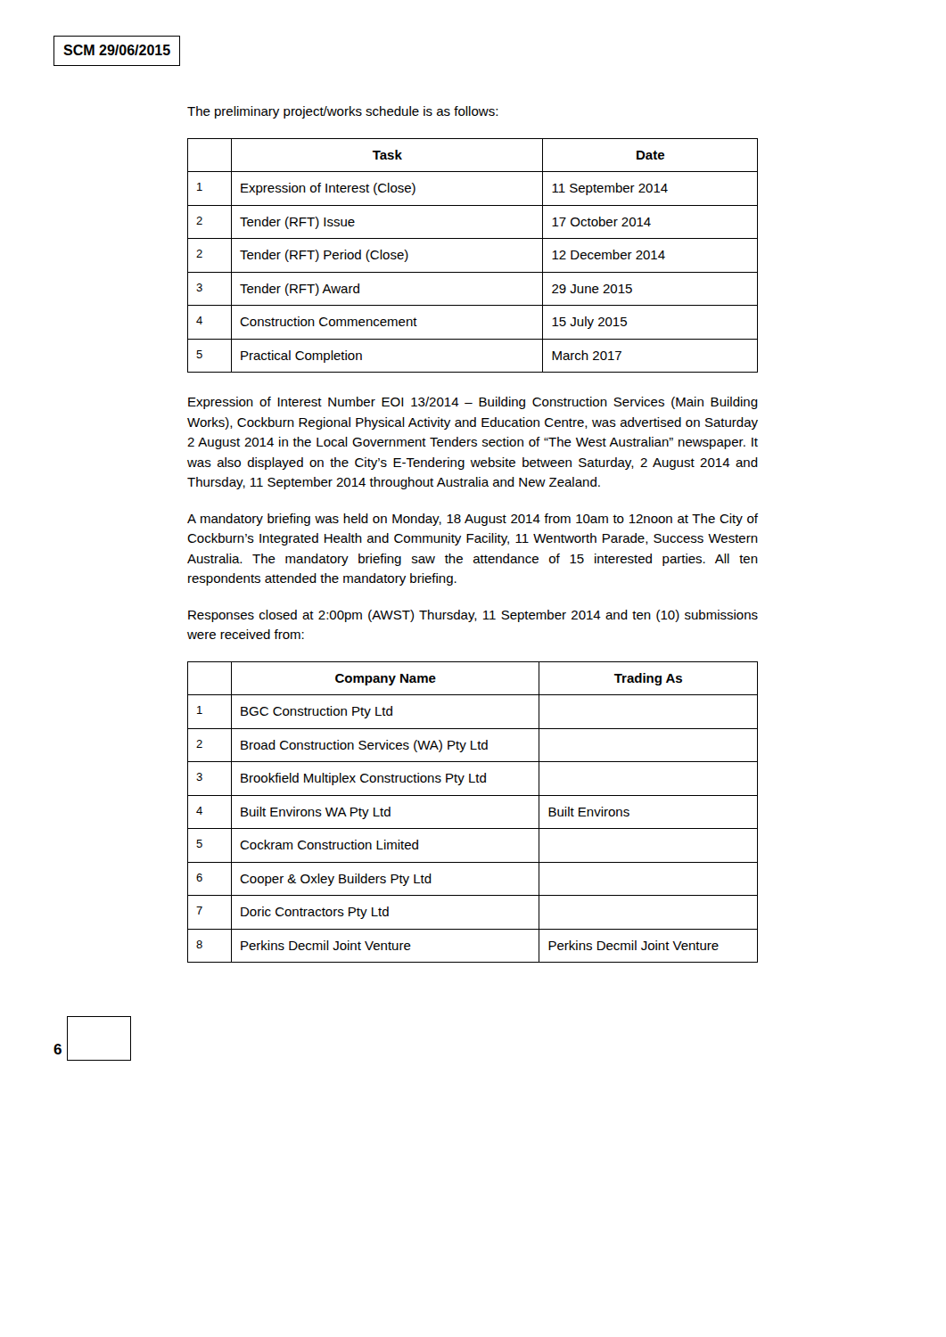SCM 29/06/2015
The preliminary project/works schedule is as follows:
| | Task | Date |
| --- | --- | --- |
| 1 | Expression of Interest (Close) | 11 September 2014 |
| 2 | Tender (RFT) Issue | 17 October 2014 |
| 2 | Tender (RFT) Period (Close) | 12 December 2014 |
| 3 | Tender (RFT) Award | 29 June 2015 |
| 4 | Construction Commencement | 15 July 2015 |
| 5 | Practical Completion | March 2017 |
Expression of Interest Number EOI 13/2014 – Building Construction Services (Main Building Works), Cockburn Regional Physical Activity and Education Centre, was advertised on Saturday 2 August 2014 in the Local Government Tenders section of “The West Australian” newspaper. It was also displayed on the City’s E-Tendering website between Saturday, 2 August 2014 and Thursday, 11 September 2014 throughout Australia and New Zealand.
A mandatory briefing was held on Monday, 18 August 2014 from 10am to 12noon at The City of Cockburn’s Integrated Health and Community Facility, 11 Wentworth Parade, Success Western Australia. The mandatory briefing saw the attendance of 15 interested parties. All ten respondents attended the mandatory briefing.
Responses closed at 2:00pm (AWST) Thursday, 11 September 2014 and ten (10) submissions were received from:
| | Company Name | Trading As |
| --- | --- | --- |
| 1 | BGC Construction Pty Ltd | |
| 2 | Broad Construction Services (WA) Pty Ltd | |
| 3 | Brookfield Multiplex Constructions Pty Ltd | |
| 4 | Built Environs WA Pty Ltd | Built Environs |
| 5 | Cockram Construction Limited | |
| 6 | Cooper & Oxley Builders Pty Ltd | |
| 7 | Doric Contractors Pty Ltd | |
| 8 | Perkins Decmil Joint Venture | Perkins Decmil Joint Venture |
6